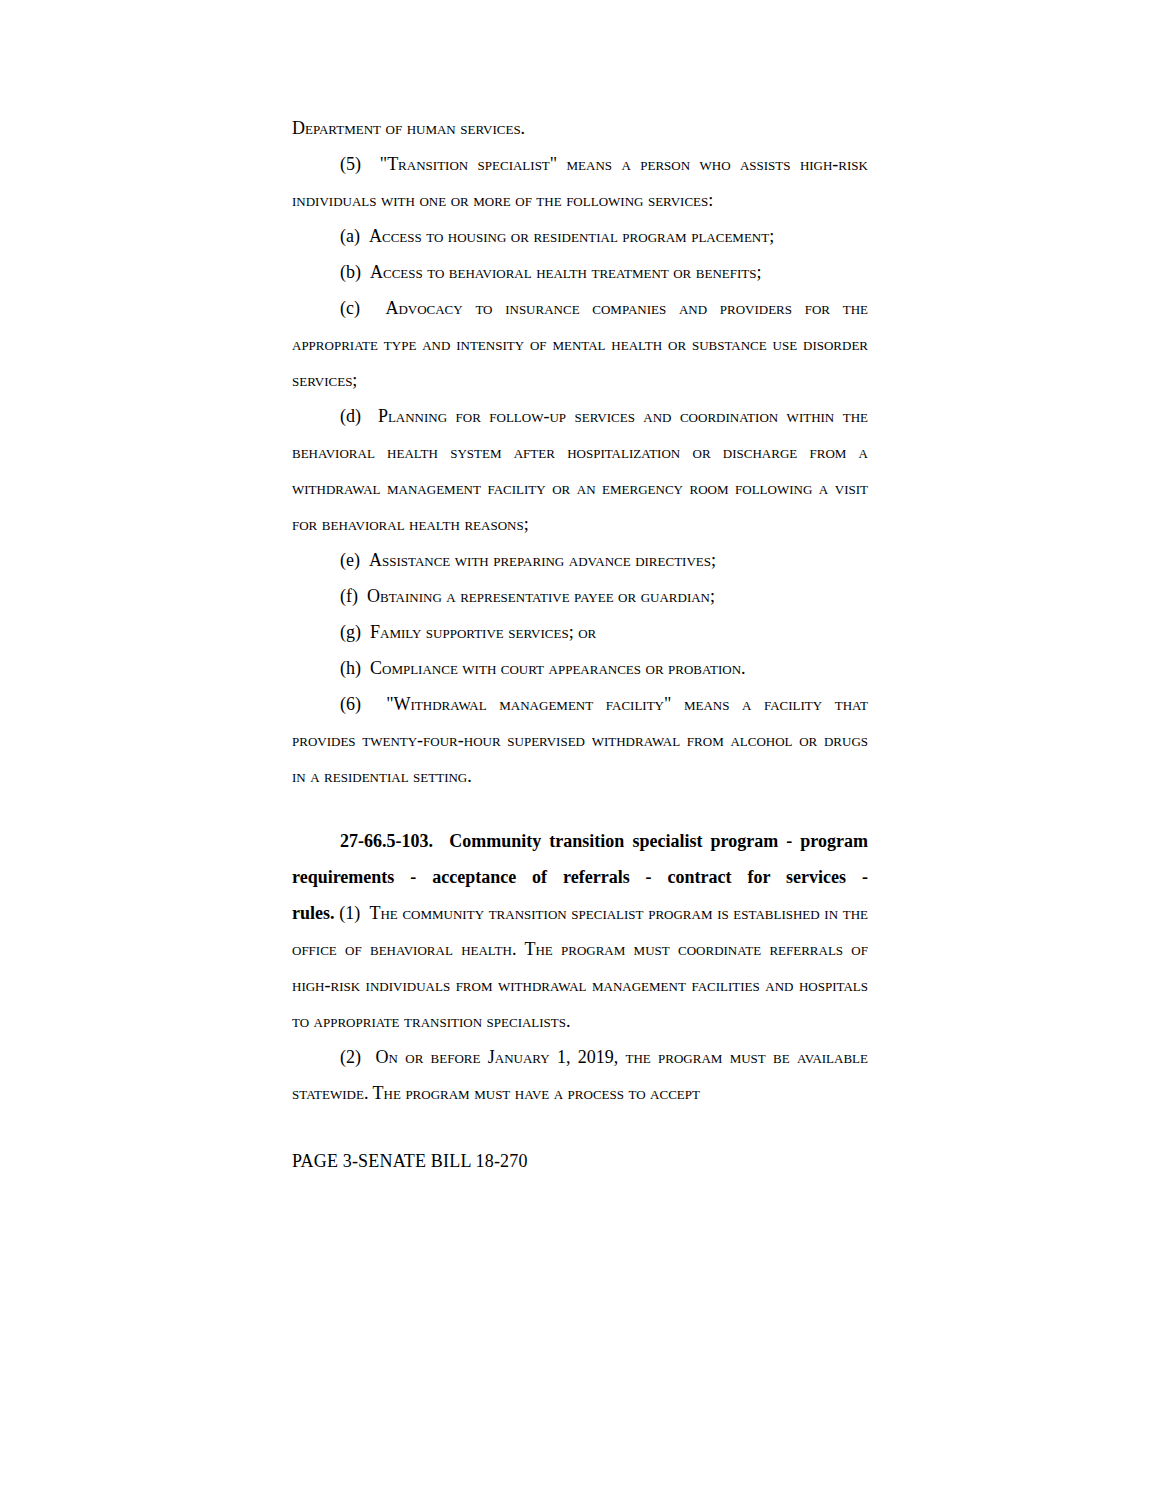Department of human services.
(5) "Transition specialist" means a person who assists high-risk individuals with one or more of the following services:
(a) Access to housing or residential program placement;
(b) Access to behavioral health treatment or benefits;
(c) Advocacy to insurance companies and providers for the appropriate type and intensity of mental health or substance use disorder services;
(d) Planning for follow-up services and coordination within the behavioral health system after hospitalization or discharge from a withdrawal management facility or an emergency room following a visit for behavioral health reasons;
(e) Assistance with preparing advance directives;
(f) Obtaining a representative payee or guardian;
(g) Family supportive services; or
(h) Compliance with court appearances or probation.
(6) "Withdrawal management facility" means a facility that provides twenty-four-hour supervised withdrawal from alcohol or drugs in a residential setting.
27-66.5-103. Community transition specialist program - program requirements - acceptance of referrals - contract for services - rules. (1) The community transition specialist program is established in the office of behavioral health. The program must coordinate referrals of high-risk individuals from withdrawal management facilities and hospitals to appropriate transition specialists.
(2) On or before January 1, 2019, the program must be available statewide. The program must have a process to accept
PAGE 3-SENATE BILL 18-270